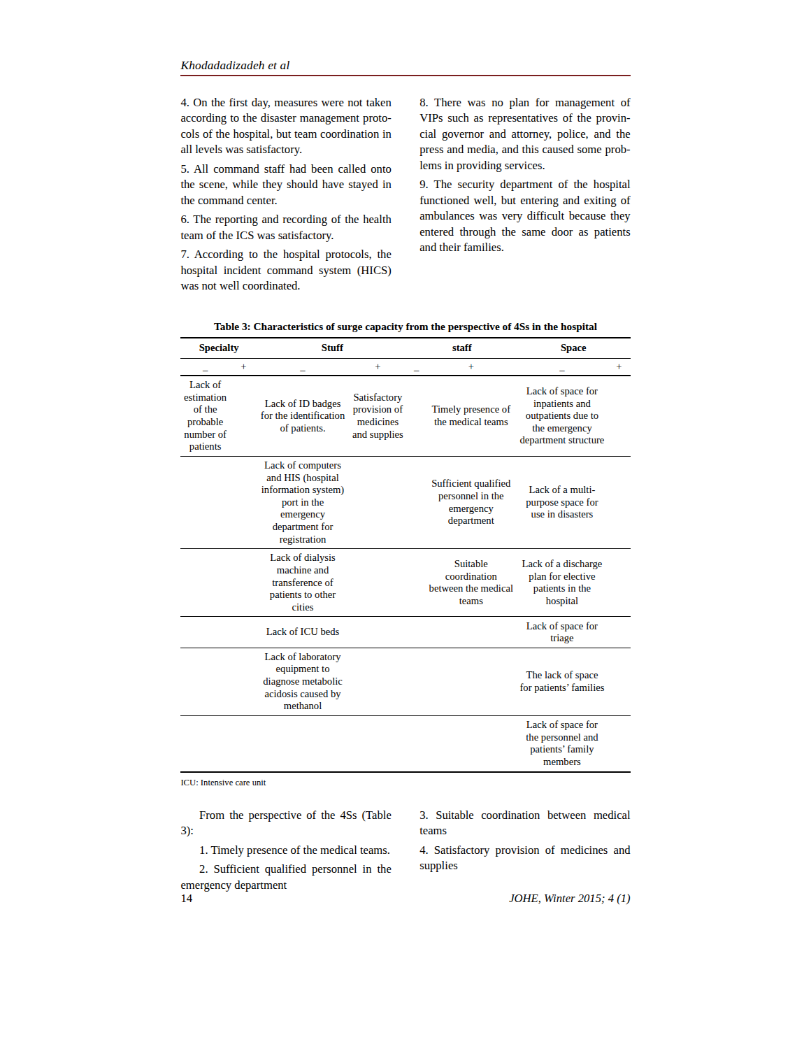Khodadadizadeh et al
4. On the first day, measures were not taken according to the disaster management protocols of the hospital, but team coordination in all levels was satisfactory.
5. All command staff had been called onto the scene, while they should have stayed in the command center.
6. The reporting and recording of the health team of the ICS was satisfactory.
7. According to the hospital protocols, the hospital incident command system (HICS) was not well coordinated.
8. There was no plan for management of VIPs such as representatives of the provincial governor and attorney, police, and the press and media, and this caused some problems in providing services.
9. The security department of the hospital functioned well, but entering and exiting of ambulances was very difficult because they entered through the same door as patients and their families.
Table 3: Characteristics of surge capacity from the perspective of 4Ss in the hospital
| Specialty | Stuff | staff | Space |
| --- | --- | --- | --- |
| _ | + | _ | + | _ | + | _ | + |
| Lack of estimation of the probable number of patients | | Lack of ID badges for the identification of patients. | Satisfactory provision of medicines and supplies | | Timely presence of the medical teams | Lack of space for inpatients and outpatients due to the emergency department structure | |
| | | Lack of computers and HIS (hospital information system) port in the emergency department for registration | | | Sufficient qualified personnel in the emergency department | Lack of a multi-purpose space for use in disasters | |
| | | Lack of dialysis machine and transference of patients to other cities | | | Suitable coordination between the medical teams | Lack of a discharge plan for elective patients in the hospital | |
| | | Lack of ICU beds | | | | Lack of space for triage | |
| | | Lack of laboratory equipment to diagnose metabolic acidosis caused by methanol | | | | The lack of space for patients’ families | |
| | | | | | | Lack of space for the personnel and patients’ family members | |
ICU: Intensive care unit
From the perspective of the 4Ss (Table 3):
1. Timely presence of the medical teams.
2. Sufficient qualified personnel in the emergency department
3. Suitable coordination between medical teams
4. Satisfactory provision of medicines and supplies
14
JOHE, Winter 2015; 4 (1)